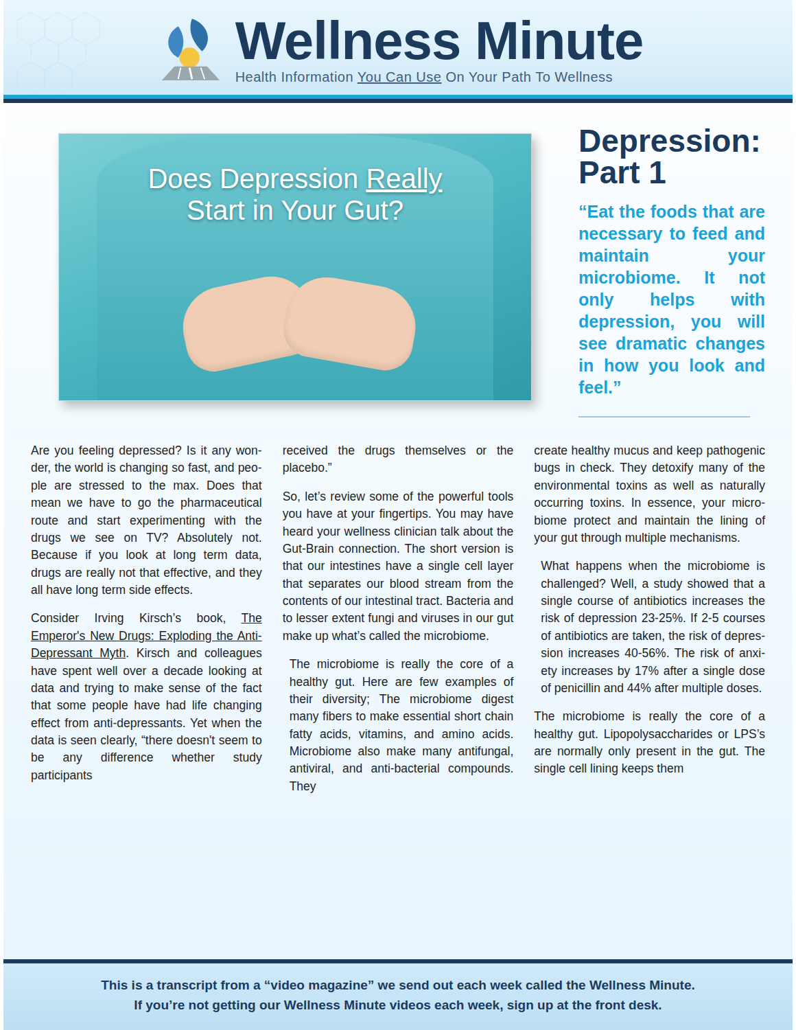Wellness Minute
Health Information You Can Use On Your Path To Wellness
Does Depression Really
Start in Your Gut?
Depression:
Part 1
“Eat the foods that are necessary to feed and maintain your microbiome. It not only helps with depression, you will see dramatic changes in how you look and feel.”
Are you feeling depressed? Is it any wonder, the world is changing so fast, and people are stressed to the max. Does that mean we have to go the pharmaceutical route and start experimenting with the drugs we see on TV? Absolutely not. Because if you look at long term data, drugs are really not that effective, and they all have long term side effects.
Consider Irving Kirsch’s book, The Emperor's New Drugs: Exploding the Anti-Depressant Myth. Kirsch and colleagues have spent well over a decade looking at data and trying to make sense of the fact that some people have had life changing effect from anti-depressants. Yet when the data is seen clearly, “there doesn't seem to be any difference whether study participants
received the drugs themselves or the placebo.”
So, let’s review some of the powerful tools you have at your fingertips. You may have heard your wellness clinician talk about the Gut-Brain connection. The short version is that our intestines have a single cell layer that separates our blood stream from the contents of our intestinal tract. Bacteria and to lesser extent fungi and viruses in our gut make up what’s called the microbiome.
The microbiome is really the core of a healthy gut. Here are few examples of their diversity; The microbiome digest many fibers to make essential short chain fatty acids, vitamins, and amino acids. Microbiome also make many antifungal, antiviral, and anti-bacterial compounds. They
create healthy mucus and keep pathogenic bugs in check. They detoxify many of the environmental toxins as well as naturally occurring toxins. In essence, your microbiome protect and maintain the lining of your gut through multiple mechanisms.
What happens when the microbiome is challenged? Well, a study showed that a single course of antibiotics increases the risk of depression 23-25%. If 2-5 courses of antibiotics are taken, the risk of depression increases 40-56%. The risk of anxiety increases by 17% after a single dose of penicillin and 44% after multiple doses.
The microbiome is really the core of a healthy gut. Lipopolysaccharides or LPS’s are normally only present in the gut. The single cell lining keeps them
This is a transcript from a “video magazine” we send out each week called the Wellness Minute.
If you’re not getting our Wellness Minute videos each week, sign up at the front desk.